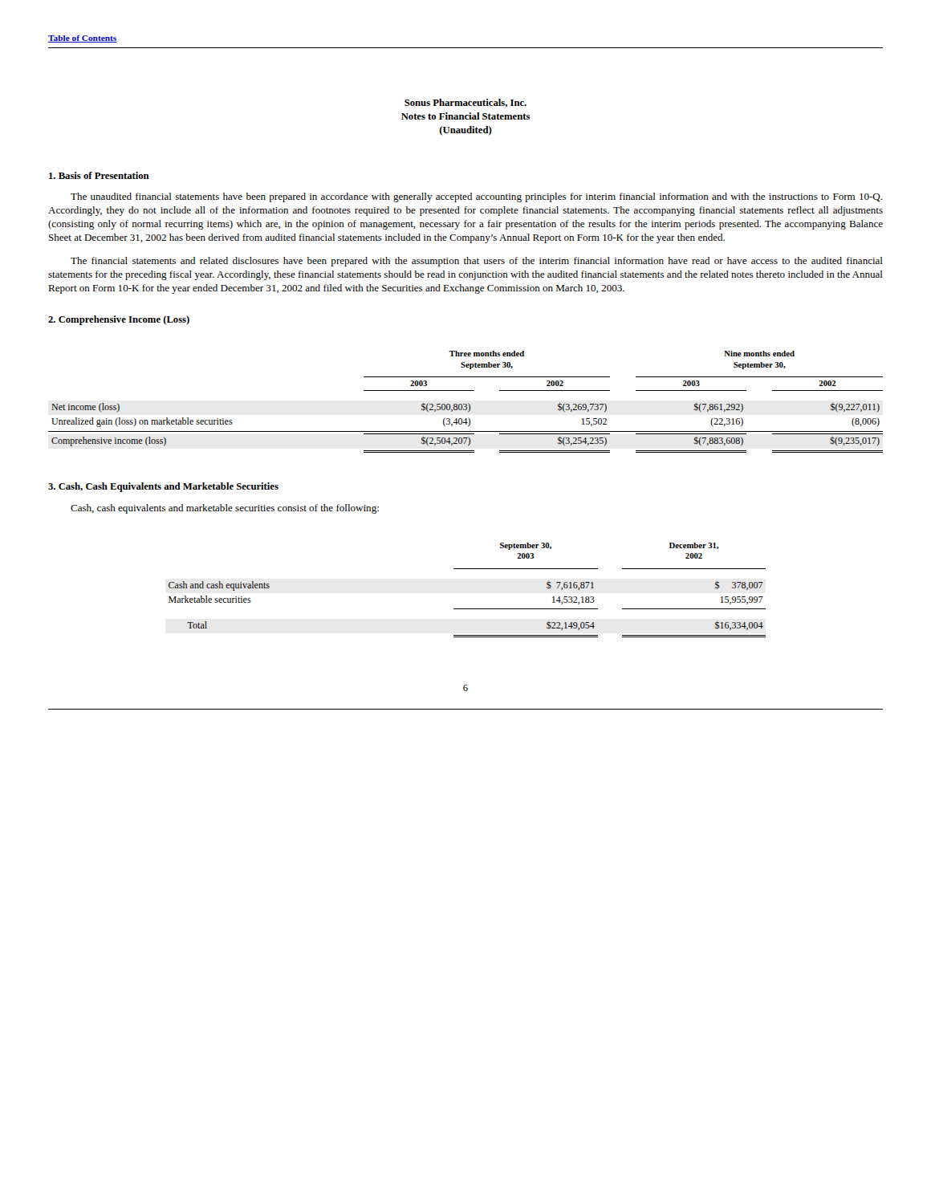Table of Contents
Sonus Pharmaceuticals, Inc.
Notes to Financial Statements
(Unaudited)
1. Basis of Presentation
The unaudited financial statements have been prepared in accordance with generally accepted accounting principles for interim financial information and with the instructions to Form 10-Q. Accordingly, they do not include all of the information and footnotes required to be presented for complete financial statements. The accompanying financial statements reflect all adjustments (consisting only of normal recurring items) which are, in the opinion of management, necessary for a fair presentation of the results for the interim periods presented. The accompanying Balance Sheet at December 31, 2002 has been derived from audited financial statements included in the Company’s Annual Report on Form 10-K for the year then ended.
The financial statements and related disclosures have been prepared with the assumption that users of the interim financial information have read or have access to the audited financial statements for the preceding fiscal year. Accordingly, these financial statements should be read in conjunction with the audited financial statements and the related notes thereto included in the Annual Report on Form 10-K for the year ended December 31, 2002 and filed with the Securities and Exchange Commission on March 10, 2003.
2. Comprehensive Income (Loss)
| | | Three months ended September 30, | | Nine months ended September 30, |
| | | 2003 | | 2002 | | 2003 | | 2002 |
| Net income (loss) | | $(2,500,803) | | $(3,269,737) | | $(7,861,292) | | $(9,227,011) |
| Unrealized gain (loss) on marketable securities | | (3,404) | | 15,502 | | (22,316) | | (8,006) |
| Comprehensive income (loss) | | $(2,504,207) | | $(3,254,235) | | $(7,883,608) | | $(9,235,017) |
3. Cash, Cash Equivalents and Marketable Securities
Cash, cash equivalents and marketable securities consist of the following:
| | | September 30, 2003 | | December 31, 2002 |
| Cash and cash equivalents | | $ 7,616,871 | | $ 378,007 |
| Marketable securities | | 14,532,183 | | 15,955,997 |
| Total | | $22,149,054 | | $16,334,004 |
6